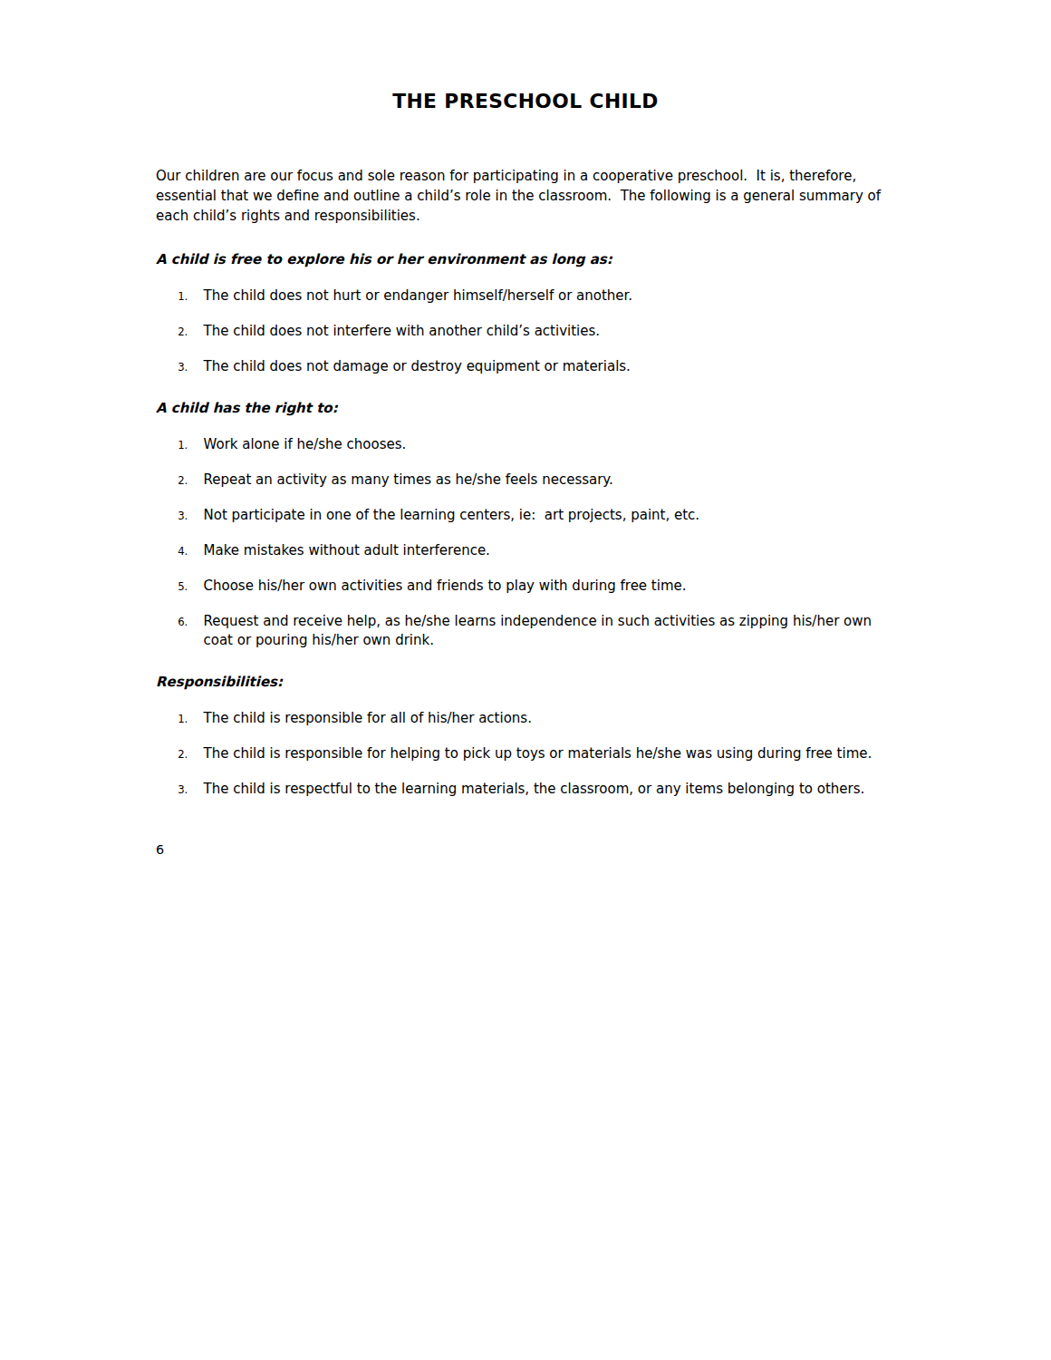THE PRESCHOOL CHILD
Our children are our focus and sole reason for participating in a cooperative preschool. It is, therefore, essential that we define and outline a child’s role in the classroom. The following is a general summary of each child’s rights and responsibilities.
A child is free to explore his or her environment as long as:
The child does not hurt or endanger himself/herself or another.
The child does not interfere with another child’s activities.
The child does not damage or destroy equipment or materials.
A child has the right to:
Work alone if he/she chooses.
Repeat an activity as many times as he/she feels necessary.
Not participate in one of the learning centers, ie: art projects, paint, etc.
Make mistakes without adult interference.
Choose his/her own activities and friends to play with during free time.
Request and receive help, as he/she learns independence in such activities as zipping his/her own coat or pouring his/her own drink.
Responsibilities:
The child is responsible for all of his/her actions.
The child is responsible for helping to pick up toys or materials he/she was using during free time.
The child is respectful to the learning materials, the classroom, or any items belonging to others.
6